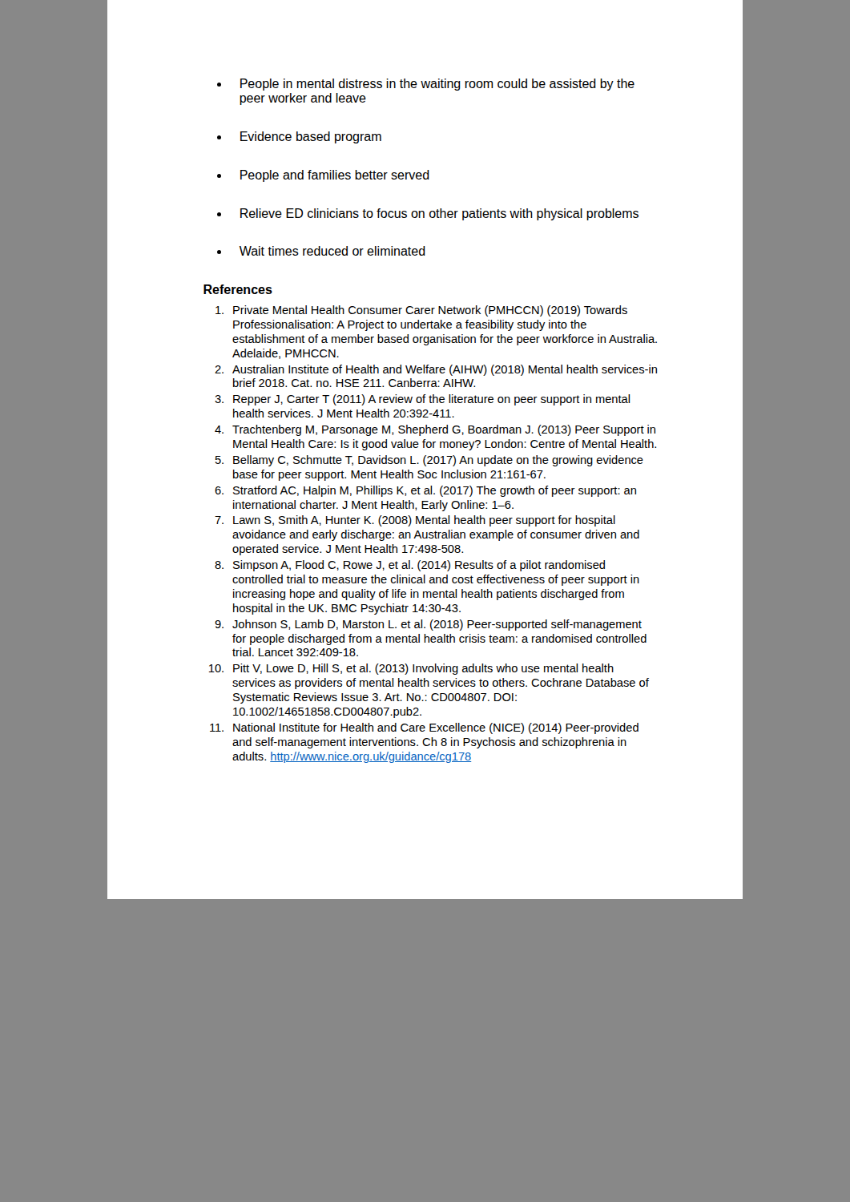People in mental distress in the waiting room could be assisted by the peer worker and leave
Evidence based program
People and families better served
Relieve ED clinicians to focus on other patients with physical problems
Wait times reduced or eliminated
References
Private Mental Health Consumer Carer Network (PMHCCN) (2019) Towards Professionalisation: A Project to undertake a feasibility study into the establishment of a member based organisation for the peer workforce in Australia. Adelaide, PMHCCN.
Australian Institute of Health and Welfare (AIHW) (2018) Mental health services-in brief 2018. Cat. no. HSE 211. Canberra: AIHW.
Repper J, Carter T (2011) A review of the literature on peer support in mental health services. J Ment Health 20:392-411.
Trachtenberg M, Parsonage M, Shepherd G, Boardman J. (2013) Peer Support in Mental Health Care: Is it good value for money? London: Centre of Mental Health.
Bellamy C, Schmutte T, Davidson L. (2017) An update on the growing evidence base for peer support. Ment Health Soc Inclusion 21:161-67.
Stratford AC, Halpin M, Phillips K, et al. (2017) The growth of peer support: an international charter. J Ment Health, Early Online: 1–6.
Lawn S, Smith A, Hunter K. (2008) Mental health peer support for hospital avoidance and early discharge: an Australian example of consumer driven and operated service. J Ment Health 17:498-508.
Simpson A, Flood C, Rowe J, et al. (2014) Results of a pilot randomised controlled trial to measure the clinical and cost effectiveness of peer support in increasing hope and quality of life in mental health patients discharged from hospital in the UK. BMC Psychiatr 14:30-43.
Johnson S, Lamb D, Marston L. et al. (2018) Peer-supported self-management for people discharged from a mental health crisis team: a randomised controlled trial. Lancet 392:409-18.
Pitt V, Lowe D, Hill S, et al. (2013) Involving adults who use mental health services as providers of mental health services to others. Cochrane Database of Systematic Reviews Issue 3. Art. No.: CD004807. DOI: 10.1002/14651858.CD004807.pub2.
National Institute for Health and Care Excellence (NICE) (2014) Peer-provided and self-management interventions. Ch 8 in Psychosis and schizophrenia in adults. http://www.nice.org.uk/guidance/cg178